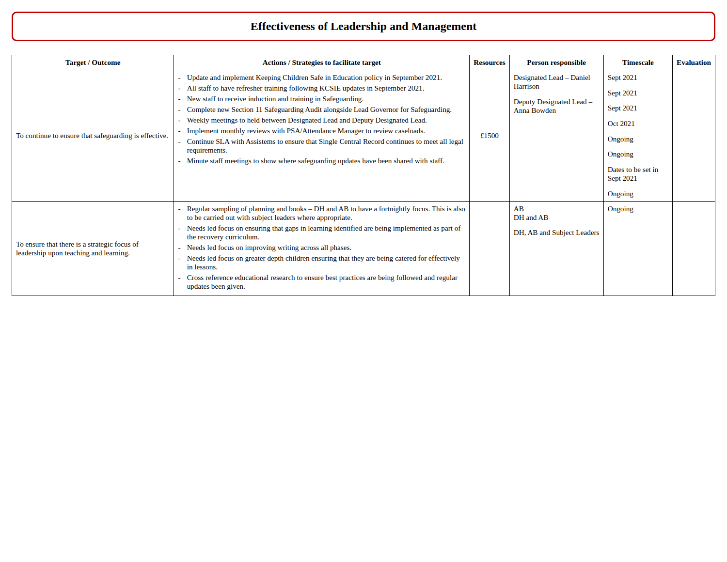Effectiveness of Leadership and Management
| Target / Outcome | Actions / Strategies to facilitate target | Resources | Person responsible | Timescale | Evaluation |
| --- | --- | --- | --- | --- | --- |
| To continue to ensure that safeguarding is effective. | Update and implement Keeping Children Safe in Education policy in September 2021. All staff to have refresher training following KCSIE updates in September 2021. New staff to receive induction and training in Safeguarding. Complete new Section 11 Safeguarding Audit alongside Lead Governor for Safeguarding. Weekly meetings to held between Designated Lead and Deputy Designated Lead. Implement monthly reviews with PSA/Attendance Manager to review caseloads. Continue SLA with Assistems to ensure that Single Central Record continues to meet all legal requirements. Minute staff meetings to show where safeguarding updates have been shared with staff. | £1500 | Designated Lead – Daniel Harrison Deputy Designated Lead – Anna Bowden | Sept 2021 Sept 2021 Sept 2021 Oct 2021 Ongoing Ongoing Dates to be set in Sept 2021 Ongoing | |
| To ensure that there is a strategic focus of leadership upon teaching and learning. | Regular sampling of planning and books – DH and AB to have a fortnightly focus. This is also to be carried out with subject leaders where appropriate. Needs led focus on ensuring that gaps in learning identified are being implemented as part of the recovery curriculum. Needs led focus on improving writing across all phases. Needs led focus on greater depth children ensuring that they are being catered for effectively in lessons. Cross reference educational research to ensure best practices are being followed and regular updates been given. | | AB DH and AB DH, AB and Subject Leaders | Ongoing | |